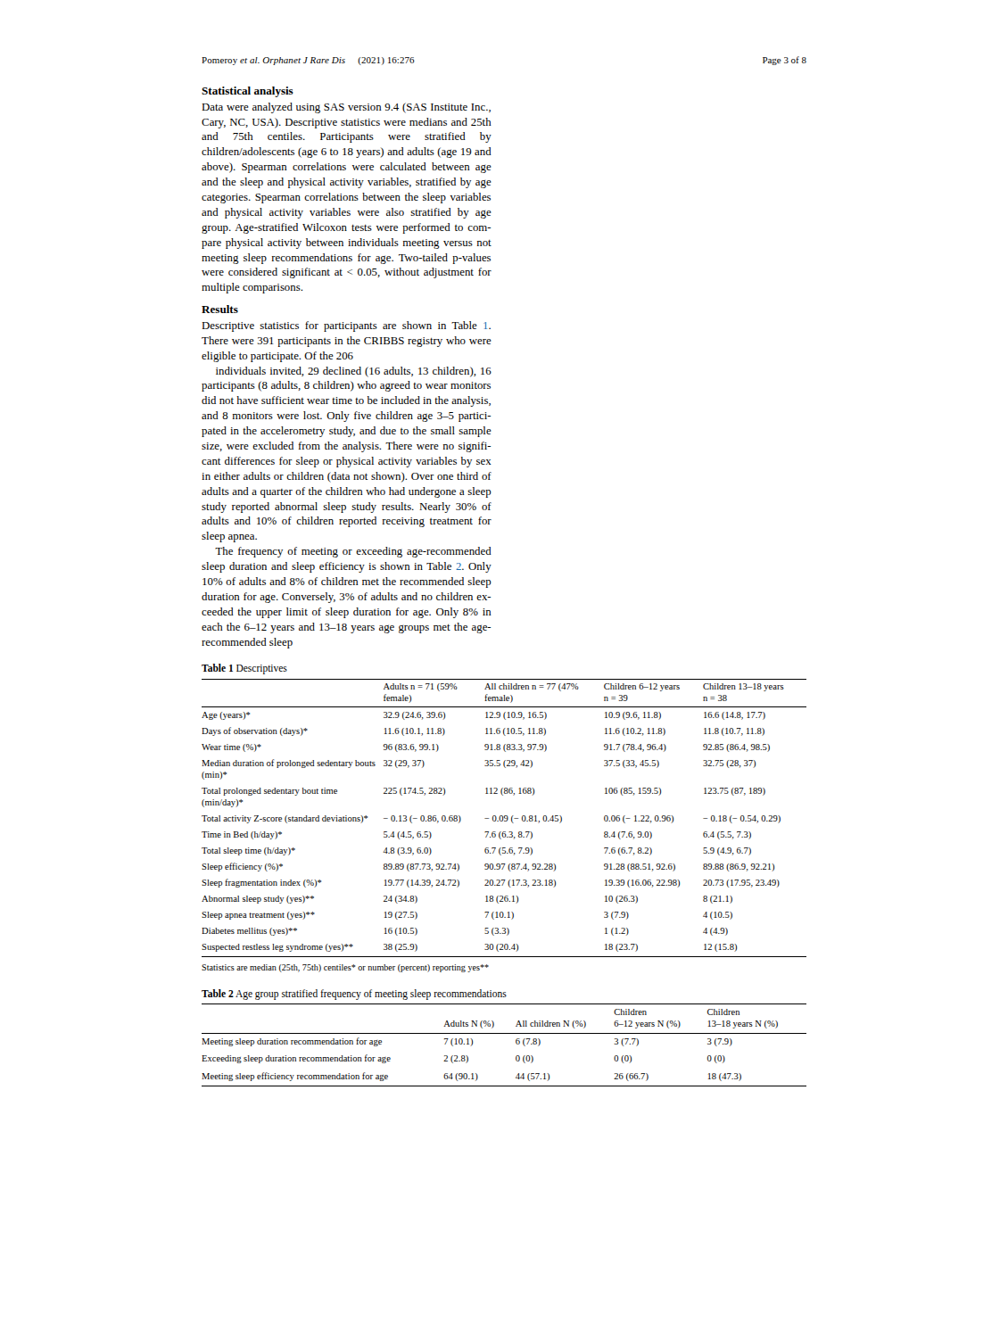Pomeroy et al. Orphanet J Rare Dis(2021) 16:276
Page 3 of 8
Statistical analysis
Data were analyzed using SAS version 9.4 (SAS Institute Inc., Cary, NC, USA). Descriptive statistics were medians and 25th and 75th centiles. Participants were stratified by children/adolescents (age 6 to 18 years) and adults (age 19 and above). Spearman correlations were calculated between age and the sleep and physical activity variables, stratified by age categories. Spearman correlations between the sleep variables and physical activity variables were also stratified by age group. Age-stratified Wilcoxon tests were performed to compare physical activity between individuals meeting versus not meeting sleep recommendations for age. Two-tailed p-values were considered significant at < 0.05, without adjustment for multiple comparisons.
Results
Descriptive statistics for participants are shown in Table 1. There were 391 participants in the CRIBBS registry who were eligible to participate. Of the 206
individuals invited, 29 declined (16 adults, 13 children), 16 participants (8 adults, 8 children) who agreed to wear monitors did not have sufficient wear time to be included in the analysis, and 8 monitors were lost. Only five children age 3–5 participated in the accelerometry study, and due to the small sample size, were excluded from the analysis. There were no significant differences for sleep or physical activity variables by sex in either adults or children (data not shown). Over one third of adults and a quarter of the children who had undergone a sleep study reported abnormal sleep study results. Nearly 30% of adults and 10% of children reported receiving treatment for sleep apnea.
The frequency of meeting or exceeding age-recommended sleep duration and sleep efficiency is shown in Table 2. Only 10% of adults and 8% of children met the recommended sleep duration for age. Conversely, 3% of adults and no children exceeded the upper limit of sleep duration for age. Only 8% in each the 6–12 years and 13–18 years age groups met the age-recommended sleep
Table 1 Descriptives
| | Adults n = 71 (59% female) | All children n = 77 (47% female) | Children 6–12 years n = 39 | Children 13–18 years n = 38 |
| --- | --- | --- | --- | --- |
| Age (years)* | 32.9 (24.6, 39.6) | 12.9 (10.9, 16.5) | 10.9 (9.6, 11.8) | 16.6 (14.8, 17.7) |
| Days of observation (days)* | 11.6 (10.1, 11.8) | 11.6 (10.5, 11.8) | 11.6 (10.2, 11.8) | 11.8 (10.7, 11.8) |
| Wear time (%)* | 96 (83.6, 99.1) | 91.8 (83.3, 97.9) | 91.7 (78.4, 96.4) | 92.85 (86.4, 98.5) |
| Median duration of prolonged sedentary bouts (min)* | 32 (29, 37) | 35.5 (29, 42) | 37.5 (33, 45.5) | 32.75 (28, 37) |
| Total prolonged sedentary bout time (min/day)* | 225 (174.5, 282) | 112 (86, 168) | 106 (85, 159.5) | 123.75 (87, 189) |
| Total activity Z-score (standard deviations)* | − 0.13 ( − 0.86, 0.68) | − 0.09 ( − 0.81, 0.45) | 0.06 ( − 1.22, 0.96) | − 0.18 ( − 0.54, 0.29) |
| Time in Bed (h/day)* | 5.4 (4.5, 6.5) | 7.6 (6.3, 8.7) | 8.4 (7.6, 9.0) | 6.4 (5.5, 7.3) |
| Total sleep time (h/day)* | 4.8 (3.9, 6.0) | 6.7 (5.6, 7.9) | 7.6 (6.7, 8.2) | 5.9 (4.9, 6.7) |
| Sleep efficiency (%)* | 89.89 (87.73, 92.74) | 90.97 (87.4, 92.28) | 91.28 (88.51, 92.6) | 89.88 (86.9, 92.21) |
| Sleep fragmentation index (%)* | 19.77 (14.39, 24.72) | 20.27 (17.3, 23.18) | 19.39 (16.06, 22.98) | 20.73 (17.95, 23.49) |
| Abnormal sleep study (yes)** | 24 (34.8) | 18 (26.1) | 10 (26.3) | 8 (21.1) |
| Sleep apnea treatment (yes)** | 19 (27.5) | 7 (10.1) | 3 (7.9) | 4 (10.5) |
| Diabetes mellitus (yes)** | 16 (10.5) | 5 (3.3) | 1 (1.2) | 4 (4.9) |
| Suspected restless leg syndrome (yes)** | 38 (25.9) | 30 (20.4) | 18 (23.7) | 12 (15.8) |
Statistics are median (25th, 75th) centiles* or number (percent) reporting yes**
Table 2 Age group stratified frequency of meeting sleep recommendations
| | Adults N (%) | All children N (%) | Children 6–12 years N (%) | Children 13–18 years N (%) |
| --- | --- | --- | --- | --- |
| Meeting sleep duration recommendation for age | 7 (10.1) | 6 (7.8) | 3 (7.7) | 3 (7.9) |
| Exceeding sleep duration recommendation for age | 2 (2.8) | 0 (0) | 0 (0) | 0 (0) |
| Meeting sleep efficiency recommendation for age | 64 (90.1) | 44 (57.1) | 26 (66.7) | 18 (47.3) |